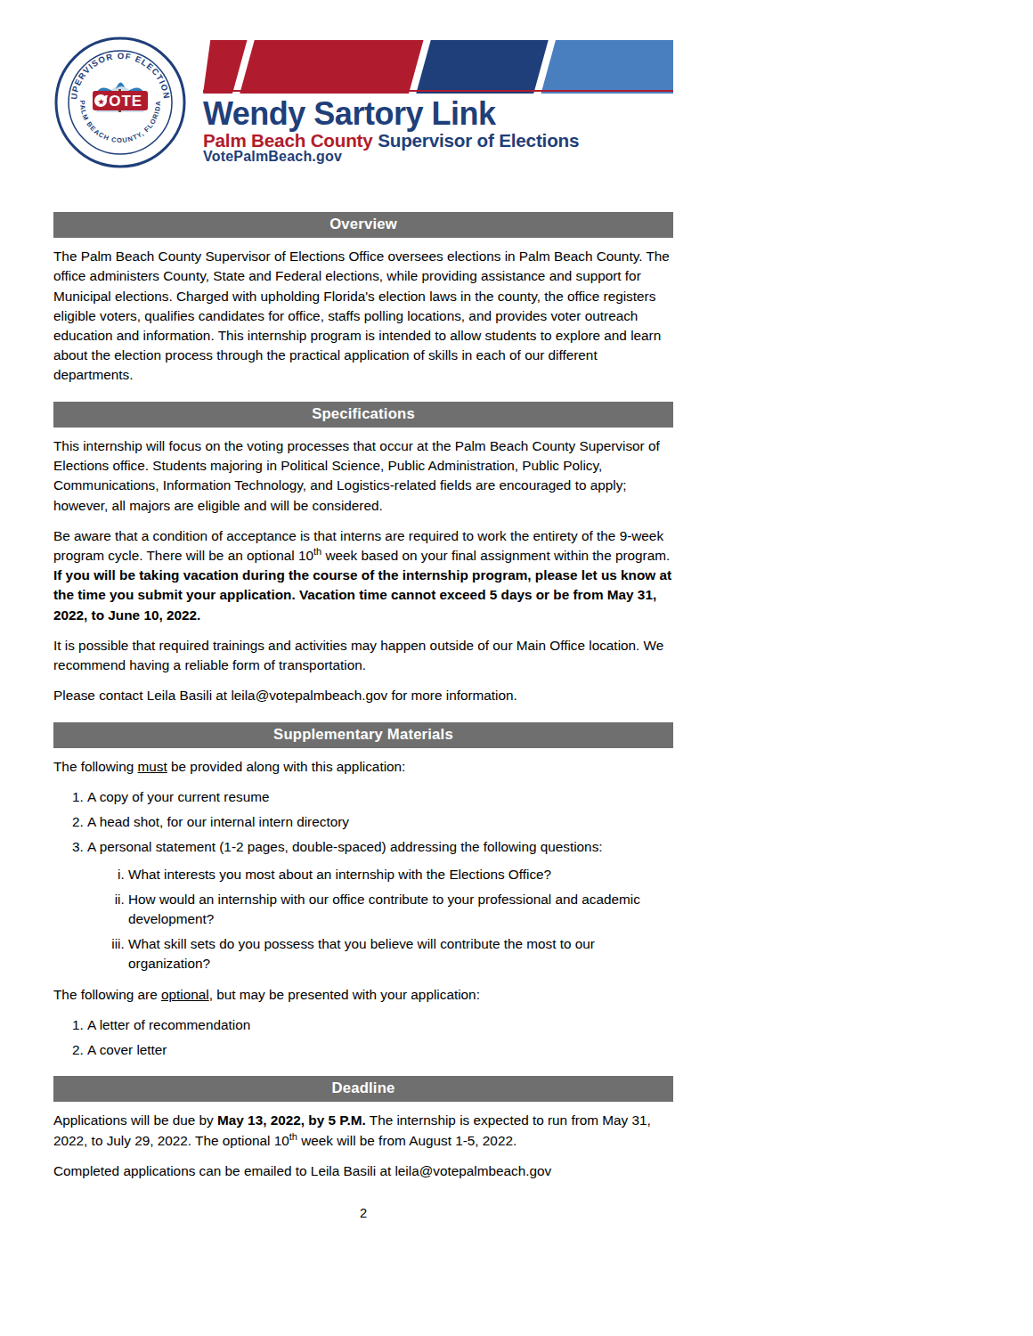SUPERVISOR OF ELECTIONS PALM BEACH COUNTY, FLORIDA VOTE ★
Wendy Sartory Link
Palm Beach County Supervisor of Elections
VotePalmBeach.gov
Overview
The Palm Beach County Supervisor of Elections Office oversees elections in Palm Beach County. The office administers County, State and Federal elections, while providing assistance and support for Municipal elections. Charged with upholding Florida's election laws in the county, the office registers eligible voters, qualifies candidates for office, staffs polling locations, and provides voter outreach education and information. This internship program is intended to allow students to explore and learn about the election process through the practical application of skills in each of our different departments.
Specifications
This internship will focus on the voting processes that occur at the Palm Beach County Supervisor of Elections office. Students majoring in Political Science, Public Administration, Public Policy, Communications, Information Technology, and Logistics-related fields are encouraged to apply; however, all majors are eligible and will be considered.
Be aware that a condition of acceptance is that interns are required to work the entirety of the 9-week program cycle. There will be an optional 10th week based on your final assignment within the program. If you will be taking vacation during the course of the internship program, please let us know at the time you submit your application. Vacation time cannot exceed 5 days or be from May 31, 2022, to June 10, 2022.
It is possible that required trainings and activities may happen outside of our Main Office location. We recommend having a reliable form of transportation.
Please contact Leila Basili at leila@votepalmbeach.gov for more information.
Supplementary Materials
The following must be provided along with this application:
A copy of your current resume
A head shot, for our internal intern directory
A personal statement (1-2 pages, double-spaced) addressing the following questions:
What interests you most about an internship with the Elections Office?
How would an internship with our office contribute to your professional and academic development?
What skill sets do you possess that you believe will contribute the most to our organization?
The following are optional, but may be presented with your application:
A letter of recommendation
A cover letter
Deadline
Applications will be due by May 13, 2022, by 5 P.M. The internship is expected to run from May 31, 2022, to July 29, 2022. The optional 10th week will be from August 1-5, 2022.
Completed applications can be emailed to Leila Basili at leila@votepalmbeach.gov
2